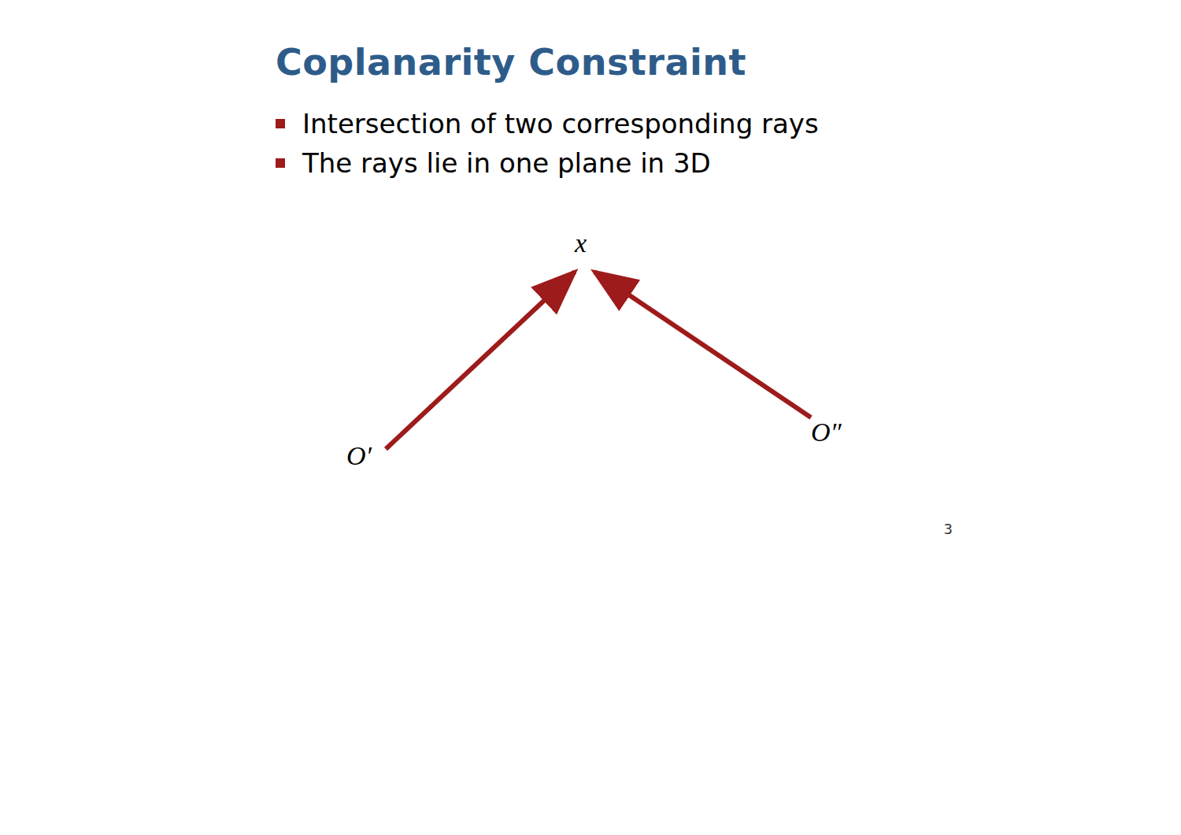Coplanarity Constraint
Intersection of two corresponding rays
The rays lie in one plane in 3D
x O′ O″
3